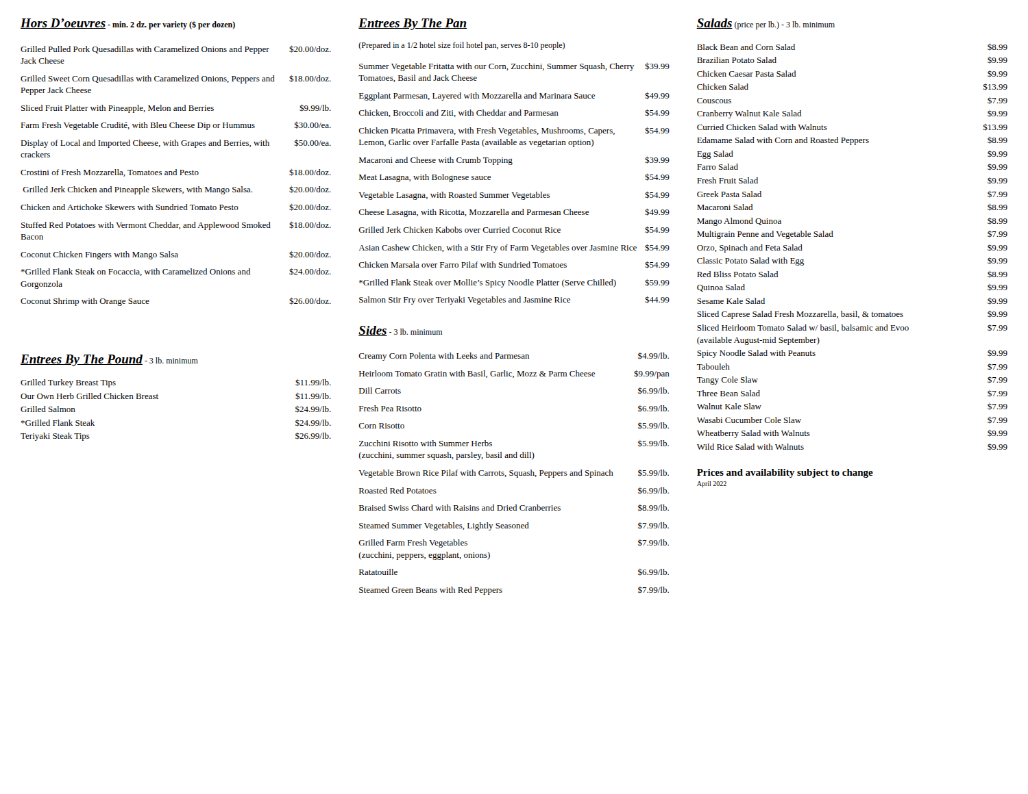Hors D’oeuvres
- min. 2 dz. per variety ($ per dozen)
| Grilled Pulled Pork Quesadillas with Caramelized Onions and Pepper Jack Cheese | $20.00/doz. |
| Grilled Sweet Corn Quesadillas with Caramelized Onions, Peppers and Pepper Jack Cheese | $18.00/doz. |
| Sliced Fruit Platter with Pineapple, Melon and Berries | $9.99/lb. |
| Farm Fresh Vegetable Crudité, with Bleu Cheese Dip or Hummus | $30.00/ea. |
| Display of Local and Imported Cheese, with Grapes and Berries, with crackers | $50.00/ea. |
| Crostini of Fresh Mozzarella, Tomatoes and Pesto | $18.00/doz. |
| Grilled Jerk Chicken and Pineapple Skewers, with Mango Salsa. | $20.00/doz. |
| Chicken and Artichoke Skewers with Sundried Tomato Pesto | $20.00/doz. |
| Stuffed Red Potatoes with Vermont Cheddar, and Applewood Smoked Bacon | $18.00/doz. |
| Coconut Chicken Fingers with Mango Salsa | $20.00/doz. |
| *Grilled Flank Steak on Focaccia, with Caramelized Onions and Gorgonzola | $24.00/doz. |
| Coconut Shrimp with Orange Sauce | $26.00/doz. |
Entrees By The Pound
- 3 lb. minimum
| Grilled Turkey Breast Tips | $11.99/lb. |
| Our Own Herb Grilled Chicken Breast | $11.99/lb. |
| Grilled Salmon | $24.99/lb. |
| *Grilled Flank Steak | $24.99/lb. |
| Teriyaki Steak Tips | $26.99/lb. |
Entrees By The Pan
(Prepared in a 1/2 hotel size foil hotel pan, serves 8-10 people)
| Summer Vegetable Fritatta with our Corn, Zucchini, Summer Squash, Cherry Tomatoes, Basil and Jack Cheese | $39.99 |
| Eggplant Parmesan, Layered with Mozzarella and Marinara Sauce | $49.99 |
| Chicken, Broccoli and Ziti, with Cheddar and Parmesan | $54.99 |
| Chicken Picatta Primavera, with Fresh Vegetables, Mushrooms, Capers, Lemon, Garlic over Farfalle Pasta (available as vegetarian option) | $54.99 |
| Macaroni and Cheese with Crumb Topping | $39.99 |
| Meat Lasagna, with Bolognese sauce | $54.99 |
| Vegetable Lasagna, with Roasted Summer Vegetables | $54.99 |
| Cheese Lasagna, with Ricotta, Mozzarella and Parmesan Cheese | $49.99 |
| Grilled Jerk Chicken Kabobs over Curried Coconut Rice | $54.99 |
| Asian Cashew Chicken, with a Stir Fry of Farm Vegetables over Jasmine Rice | $54.99 |
| Chicken Marsala over Farro Pilaf with Sundried Tomatoes | $54.99 |
| *Grilled Flank Steak over Mollie’s Spicy Noodle Platter (Serve Chilled) | $59.99 |
| Salmon Stir Fry over Teriyaki Vegetables and Jasmine Rice | $44.99 |
Sides
- 3 lb. minimum
| Creamy Corn Polenta with Leeks and Parmesan | $4.99/lb. |
| Heirloom Tomato Gratin with Basil, Garlic, Mozz & Parm Cheese | $9.99/pan |
| Dill Carrots | $6.99/lb. |
| Fresh Pea Risotto | $6.99/lb. |
| Corn Risotto | $5.99/lb. |
| Zucchini Risotto with Summer Herbs (zucchini, summer squash, parsley, basil and dill) | $5.99/lb. |
| Vegetable Brown Rice Pilaf with Carrots, Squash, Peppers and Spinach | $5.99/lb. |
| Roasted Red Potatoes | $6.99/lb. |
| Braised Swiss Chard with Raisins and Dried Cranberries | $8.99/lb. |
| Steamed Summer Vegetables, Lightly Seasoned | $7.99/lb. |
| Grilled Farm Fresh Vegetables (zucchini, peppers, eggplant, onions) | $7.99/lb. |
| Ratatouille | $6.99/lb. |
| Steamed Green Beans with Red Peppers | $7.99/lb. |
Salads
(price per lb.) - 3 lb. minimum
| Black Bean and Corn Salad | $8.99 |
| Brazilian Potato Salad | $9.99 |
| Chicken Caesar Pasta Salad | $9.99 |
| Chicken Salad | $13.99 |
| Couscous | $7.99 |
| Cranberry Walnut Kale Salad | $9.99 |
| Curried Chicken Salad with Walnuts | $13.99 |
| Edamame Salad with Corn and Roasted Peppers | $8.99 |
| Egg Salad | $9.99 |
| Farro Salad | $9.99 |
| Fresh Fruit Salad | $9.99 |
| Greek Pasta Salad | $7.99 |
| Macaroni Salad | $8.99 |
| Mango Almond Quinoa | $8.99 |
| Multigrain Penne and Vegetable Salad | $7.99 |
| Orzo, Spinach and Feta Salad | $9.99 |
| Classic Potato Salad with Egg | $9.99 |
| Red Bliss Potato Salad | $8.99 |
| Quinoa Salad | $9.99 |
| Sesame Kale Salad | $9.99 |
| Sliced Caprese Salad Fresh Mozzarella, basil, & tomatoes | $9.99 |
| Sliced Heirloom Tomato Salad w/ basil, balsamic and Evoo (available August-mid September) | $7.99 |
| Spicy Noodle Salad with Peanuts | $9.99 |
| Tabouleh | $7.99 |
| Tangy Cole Slaw | $7.99 |
| Three Bean Salad | $7.99 |
| Walnut Kale Slaw | $7.99 |
| Wasabi Cucumber Cole Slaw | $7.99 |
| Wheatberry Salad with Walnuts | $9.99 |
| Wild Rice Salad with Walnuts | $9.99 |
Prices and availability subject to change
April 2022